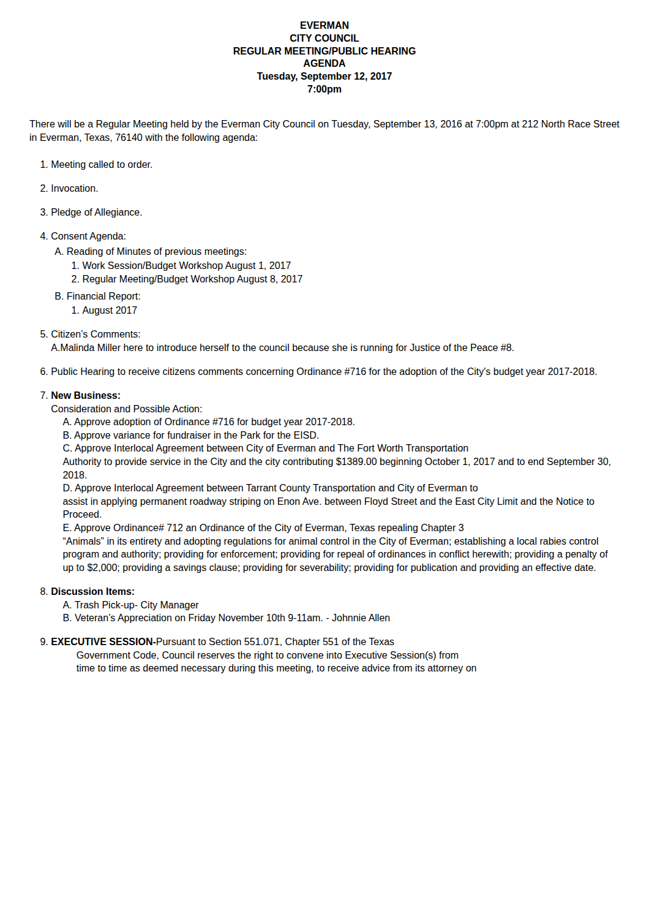EVERMAN
CITY COUNCIL
REGULAR MEETING/PUBLIC HEARING
AGENDA
Tuesday, September 12, 2017
7:00pm
There will be a Regular Meeting held by the Everman City Council on Tuesday, September 13, 2016 at 7:00pm at 212 North Race Street in Everman, Texas, 76140 with the following agenda:
Meeting called to order.
Invocation.
Pledge of Allegiance.
Consent Agenda:
Reading of Minutes of previous meetings:
Work Session/Budget Workshop August 1, 2017
Regular Meeting/Budget Workshop August 8, 2017
Financial Report:
August 2017
Citizen’s Comments:
A.Malinda Miller here to introduce herself to the council because she is running for Justice of the Peace #8.
Public Hearing to receive citizens comments concerning Ordinance #716 for the adoption of the City's budget year 2017-2018.
New Business:
Consideration and Possible Action:
A. Approve adoption of Ordinance #716 for budget year 2017-2018.
B. Approve variance for fundraiser in the Park for the EISD.
C. Approve Interlocal Agreement between City of Everman and The Fort Worth Transportation
Authority to provide service in the City and the city contributing $1389.00 beginning October 1, 2017 and to end September 30, 2018.
D. Approve Interlocal Agreement between Tarrant County Transportation and City of Everman to
assist in applying permanent roadway striping on Enon Ave. between Floyd Street and the East City Limit and the Notice to Proceed.
E. Approve Ordinance# 712 an Ordinance of the City of Everman, Texas repealing Chapter 3
“Animals” in its entirety and adopting regulations for animal control in the City of Everman; establishing a local rabies control program and authority; providing for enforcement; providing for repeal of ordinances in conflict herewith; providing a penalty of up to $2,000; providing a savings clause; providing for severability; providing for publication and providing an effective date.
Discussion Items:
A. Trash Pick-up- City Manager
B. Veteran’s Appreciation on Friday November 10th 9-11am. - Johnnie Allen
EXECUTIVE SESSION-Pursuant to Section 551.071, Chapter 551 of the Texas
Government Code, Council reserves the right to convene into Executive Session(s) from
time to time as deemed necessary during this meeting, to receive advice from its attorney on